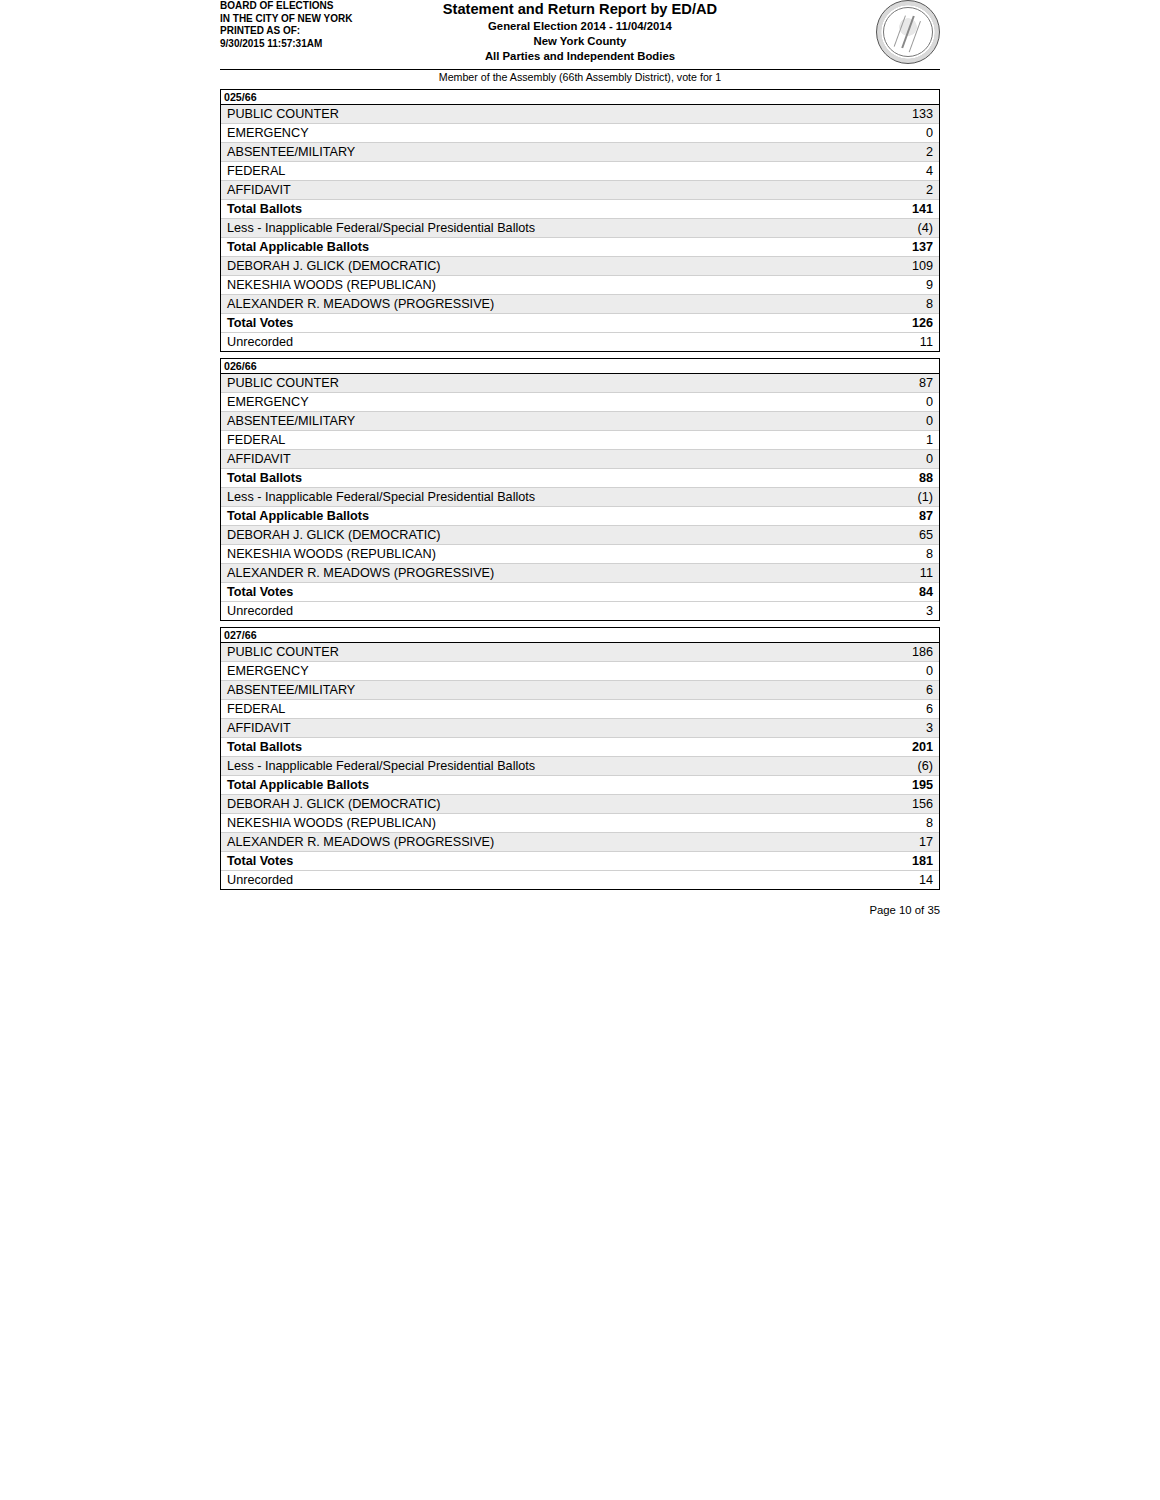BOARD OF ELECTIONS
IN THE CITY OF NEW YORK
PRINTED AS OF:
9/30/2015 11:57:31AM
Statement and Return Report by ED/AD
General Election 2014 - 11/04/2014
New York County
All Parties and Independent Bodies
Member of the Assembly (66th Assembly District), vote for 1
025/66
| PUBLIC COUNTER | 133 |
| EMERGENCY | 0 |
| ABSENTEE/MILITARY | 2 |
| FEDERAL | 4 |
| AFFIDAVIT | 2 |
| Total Ballots | 141 |
| Less - Inapplicable Federal/Special Presidential Ballots | (4) |
| Total Applicable Ballots | 137 |
| DEBORAH J. GLICK (DEMOCRATIC) | 109 |
| NEKESHIA WOODS (REPUBLICAN) | 9 |
| ALEXANDER R. MEADOWS (PROGRESSIVE) | 8 |
| Total Votes | 126 |
| Unrecorded | 11 |
026/66
| PUBLIC COUNTER | 87 |
| EMERGENCY | 0 |
| ABSENTEE/MILITARY | 0 |
| FEDERAL | 1 |
| AFFIDAVIT | 0 |
| Total Ballots | 88 |
| Less - Inapplicable Federal/Special Presidential Ballots | (1) |
| Total Applicable Ballots | 87 |
| DEBORAH J. GLICK (DEMOCRATIC) | 65 |
| NEKESHIA WOODS (REPUBLICAN) | 8 |
| ALEXANDER R. MEADOWS (PROGRESSIVE) | 11 |
| Total Votes | 84 |
| Unrecorded | 3 |
027/66
| PUBLIC COUNTER | 186 |
| EMERGENCY | 0 |
| ABSENTEE/MILITARY | 6 |
| FEDERAL | 6 |
| AFFIDAVIT | 3 |
| Total Ballots | 201 |
| Less - Inapplicable Federal/Special Presidential Ballots | (6) |
| Total Applicable Ballots | 195 |
| DEBORAH J. GLICK (DEMOCRATIC) | 156 |
| NEKESHIA WOODS (REPUBLICAN) | 8 |
| ALEXANDER R. MEADOWS (PROGRESSIVE) | 17 |
| Total Votes | 181 |
| Unrecorded | 14 |
Page 10 of 35